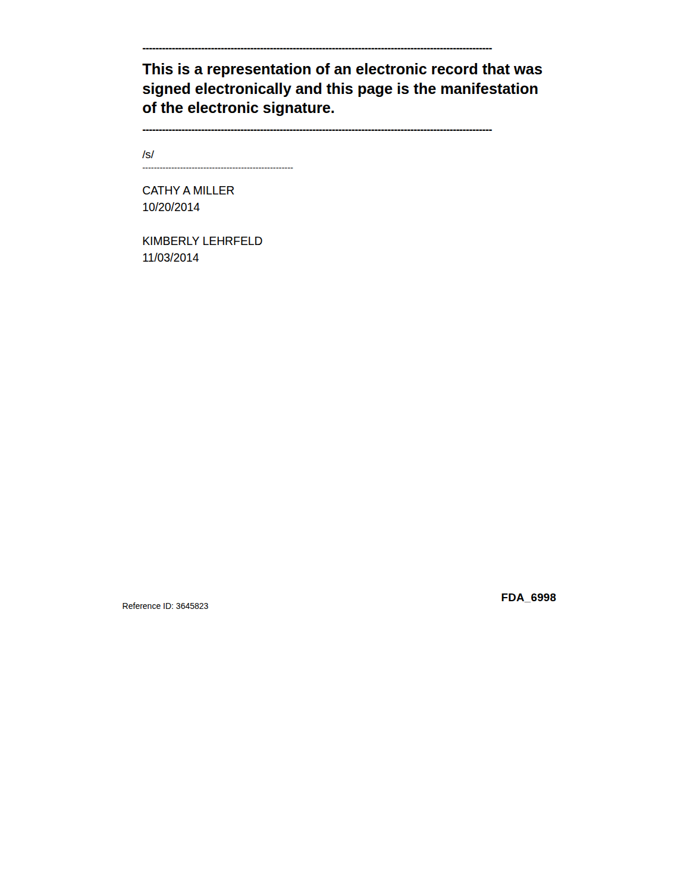-----------------------------------------------------------------------------------------------------------
This is a representation of an electronic record that was signed electronically and this page is the manifestation of the electronic signature.
-----------------------------------------------------------------------------------------------------------
/s/
----------------------------------------------------
CATHY A MILLER
10/20/2014
KIMBERLY LEHRFELD
11/03/2014
Reference ID: 3645823 FDA_6998